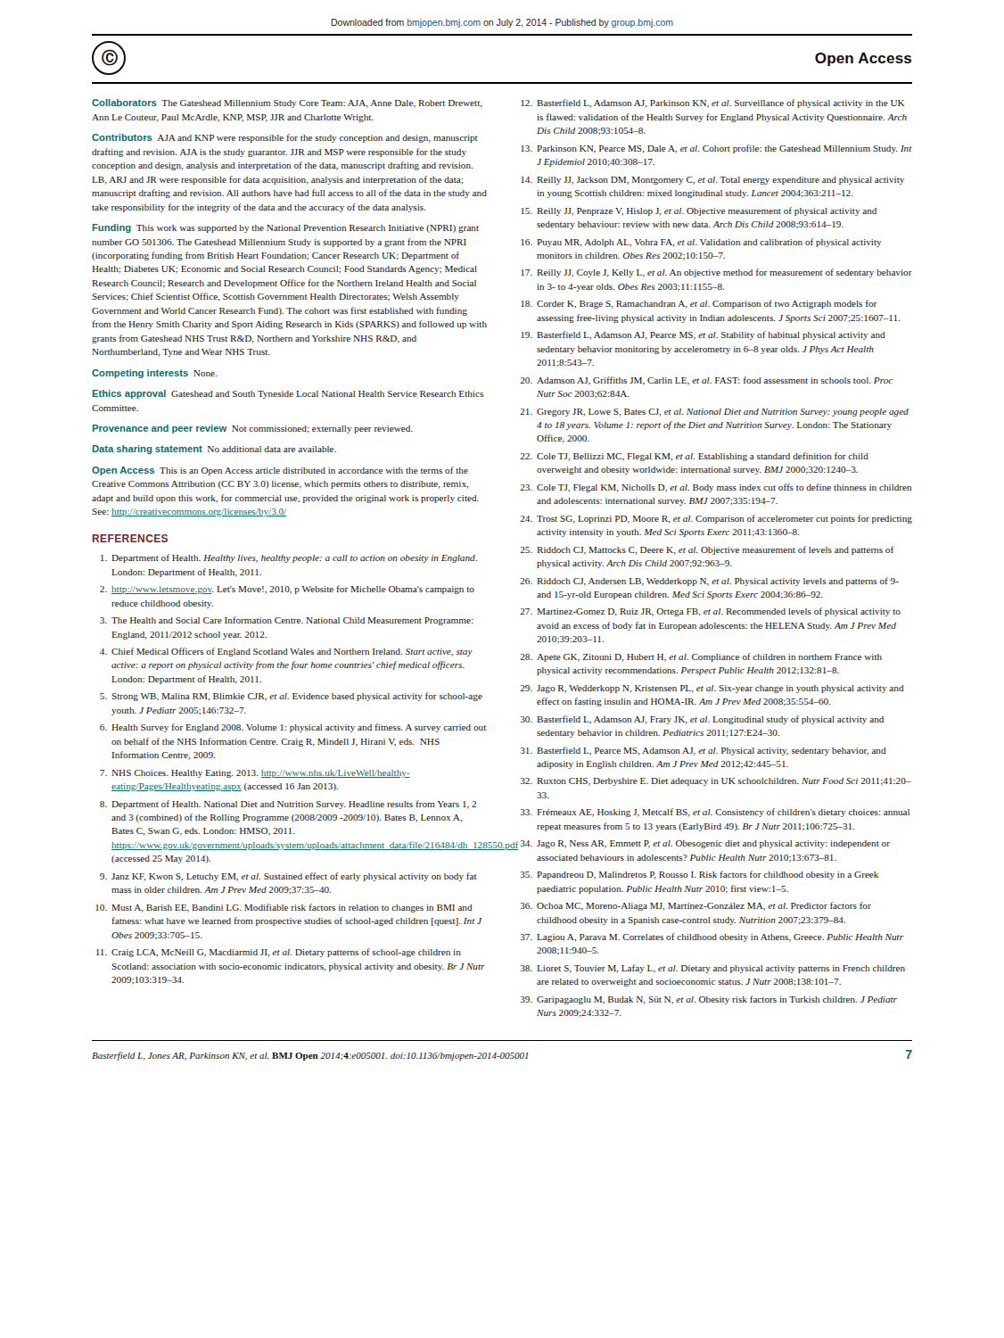Downloaded from bmjopen.bmj.com on July 2, 2014 - Published by group.bmj.com
Ⓒ
Open Access
Collaborators The Gateshead Millennium Study Core Team: AJA, Anne Dale, Robert Drewett, Ann Le Couteur, Paul McArdle, KNP, MSP, JJR and Charlotte Wright.
Contributors AJA and KNP were responsible for the study conception and design, manuscript drafting and revision. AJA is the study guarantor. JJR and MSP were responsible for the study conception and design, analysis and interpretation of the data, manuscript drafting and revision. LB, ARJ and JR were responsible for data acquisition, analysis and interpretation of the data; manuscript drafting and revision. All authors have had full access to all of the data in the study and take responsibility for the integrity of the data and the accuracy of the data analysis.
Funding This work was supported by the National Prevention Research Initiative (NPRI) grant number GO 501306. The Gateshead Millennium Study is supported by a grant from the NPRI (incorporating funding from British Heart Foundation; Cancer Research UK; Department of Health; Diabetes UK; Economic and Social Research Council; Food Standards Agency; Medical Research Council; Research and Development Office for the Northern Ireland Health and Social Services; Chief Scientist Office, Scottish Government Health Directorates; Welsh Assembly Government and World Cancer Research Fund). The cohort was first established with funding from the Henry Smith Charity and Sport Aiding Research in Kids (SPARKS) and followed up with grants from Gateshead NHS Trust R&D, Northern and Yorkshire NHS R&D, and Northumberland, Tyne and Wear NHS Trust.
Competing interests None.
Ethics approval Gateshead and South Tyneside Local National Health Service Research Ethics Committee.
Provenance and peer review Not commissioned; externally peer reviewed.
Data sharing statement No additional data are available.
Open Access This is an Open Access article distributed in accordance with the terms of the Creative Commons Attribution (CC BY 3.0) license, which permits others to distribute, remix, adapt and build upon this work, for commercial use, provided the original work is properly cited. See: http://creativecommons.org/licenses/by/3.0/
REFERENCES
Department of Health. Healthy lives, healthy people: a call to action on obesity in England. London: Department of Health, 2011.
http://www.letsmove.gov. Let's Move!, 2010, p Website for Michelle Obama's campaign to reduce childhood obesity.
The Health and Social Care Information Centre. National Child Measurement Programme: England, 2011/2012 school year. 2012.
Chief Medical Officers of England Scotland Wales and Northern Ireland. Start active, stay active: a report on physical activity from the four home countries' chief medical officers. London: Department of Health, 2011.
Strong WB, Malina RM, Blimkie CJR, et al. Evidence based physical activity for school-age youth. J Pediatr 2005;146:732–7.
Health Survey for England 2008. Volume 1: physical activity and fitness. A survey carried out on behalf of the NHS Information Centre. Craig R, Mindell J, Hirani V, eds. NHS Information Centre, 2009.
NHS Choices. Healthy Eating. 2013. http://www.nhs.uk/LiveWell/healthy-eating/Pages/Healthyeating.aspx (accessed 16 Jan 2013).
Department of Health. National Diet and Nutrition Survey. Headline results from Years 1, 2 and 3 (combined) of the Rolling Programme (2008/2009 -2009/10). Bates B, Lennox A, Bates C, Swan G, eds. London: HMSO, 2011. https://www.gov.uk/government/uploads/system/uploads/attachment_data/file/216484/dh_128550.pdf (accessed 25 May 2014).
Janz KF, Kwon S, Letuchy EM, et al. Sustained effect of early physical activity on body fat mass in older children. Am J Prev Med 2009;37:35–40.
Must A, Barish EE, Bandini LG. Modifiable risk factors in relation to changes in BMI and fatness: what have we learned from prospective studies of school-aged children [quest]. Int J Obes 2009;33:705–15.
Craig LCA, McNeill G, Macdiarmid JI, et al. Dietary patterns of school-age children in Scotland: association with socio-economic indicators, physical activity and obesity. Br J Nutr 2009;103:319–34.
Basterfield L, Adamson AJ, Parkinson KN, et al. Surveillance of physical activity in the UK is flawed: validation of the Health Survey for England Physical Activity Questionnaire. Arch Dis Child 2008;93:1054–8.
Parkinson KN, Pearce MS, Dale A, et al. Cohort profile: the Gateshead Millennium Study. Int J Epidemiol 2010;40:308–17.
Reilly JJ, Jackson DM, Montgomery C, et al. Total energy expenditure and physical activity in young Scottish children: mixed longitudinal study. Lancet 2004;363:211–12.
Reilly JJ, Penpraze V, Hislop J, et al. Objective measurement of physical activity and sedentary behaviour: review with new data. Arch Dis Child 2008;93:614–19.
Puyau MR, Adolph AL, Vohra FA, et al. Validation and calibration of physical activity monitors in children. Obes Res 2002;10:150–7.
Reilly JJ, Coyle J, Kelly L, et al. An objective method for measurement of sedentary behavior in 3- to 4-year olds. Obes Res 2003;11:1155–8.
Corder K, Brage S, Ramachandran A, et al. Comparison of two Actigraph models for assessing free-living physical activity in Indian adolescents. J Sports Sci 2007;25:1607–11.
Basterfield L, Adamson AJ, Pearce MS, et al. Stability of habitual physical activity and sedentary behavior monitoring by accelerometry in 6–8 year olds. J Phys Act Health 2011;8:543–7.
Adamson AJ, Griffiths JM, Carlin LE, et al. FAST: food assessment in schools tool. Proc Nutr Soc 2003;62:84A.
Gregory JR, Lowe S, Bates CJ, et al. National Diet and Nutrition Survey: young people aged 4 to 18 years. Volume 1: report of the Diet and Nutrition Survey. London: The Stationary Office, 2000.
Cole TJ, Bellizzi MC, Flegal KM, et al. Establishing a standard definition for child overweight and obesity worldwide: international survey. BMJ 2000;320:1240–3.
Cole TJ, Flegal KM, Nicholls D, et al. Body mass index cut offs to define thinness in children and adolescents: international survey. BMJ 2007;335:194–7.
Trost SG, Loprinzi PD, Moore R, et al. Comparison of accelerometer cut points for predicting activity intensity in youth. Med Sci Sports Exerc 2011;43:1360–8.
Riddoch CJ, Mattocks C, Deere K, et al. Objective measurement of levels and patterns of physical activity. Arch Dis Child 2007;92:963–9.
Riddoch CJ, Andersen LB, Wedderkopp N, et al. Physical activity levels and patterns of 9-and 15-yr-old European children. Med Sci Sports Exerc 2004;36:86–92.
Martinez-Gomez D, Ruiz JR, Ortega FB, et al. Recommended levels of physical activity to avoid an excess of body fat in European adolescents: the HELENA Study. Am J Prev Med 2010;39:203–11.
Apete GK, Zitouni D, Hubert H, et al. Compliance of children in northern France with physical activity recommendations. Perspect Public Health 2012;132:81–8.
Jago R, Wedderkopp N, Kristensen PL, et al. Six-year change in youth physical activity and effect on fasting insulin and HOMA-IR. Am J Prev Med 2008;35:554–60.
Basterfield L, Adamson AJ, Frary JK, et al. Longitudinal study of physical activity and sedentary behavior in children. Pediatrics 2011;127:E24–30.
Basterfield L, Pearce MS, Adamson AJ, et al. Physical activity, sedentary behavior, and adiposity in English children. Am J Prev Med 2012;42:445–51.
Ruxton CHS, Derbyshire E. Diet adequacy in UK schoolchildren. Nutr Food Sci 2011;41:20–33.
Frémeaux AE, Hosking J, Metcalf BS, et al. Consistency of children's dietary choices: annual repeat measures from 5 to 13 years (EarlyBird 49). Br J Nutr 2011;106:725–31.
Jago R, Ness AR, Emmett P, et al. Obesogenic diet and physical activity: independent or associated behaviours in adolescents? Public Health Nutr 2010;13:673–81.
Papandreou D, Malindretos P, Rousso I. Risk factors for childhood obesity in a Greek paediatric population. Public Health Nutr 2010; first view:1–5.
Ochoa MC, Moreno-Aliaga MJ, Martínez-González MA, et al. Predictor factors for childhood obesity in a Spanish case-control study. Nutrition 2007;23:379–84.
Lagiou A, Parava M. Correlates of childhood obesity in Athens, Greece. Public Health Nutr 2008;11:940–5.
Lioret S, Touvier M, Lafay L, et al. Dietary and physical activity patterns in French children are related to overweight and socioeconomic status. J Nutr 2008;138:101–7.
Garipagaoglu M, Budak N, Süt N, et al. Obesity risk factors in Turkish children. J Pediatr Nurs 2009;24:332–7.
Basterfield L, Jones AR, Parkinson KN, et al. BMJ Open 2014;4:e005001. doi:10.1136/bmjopen-2014-005001
7